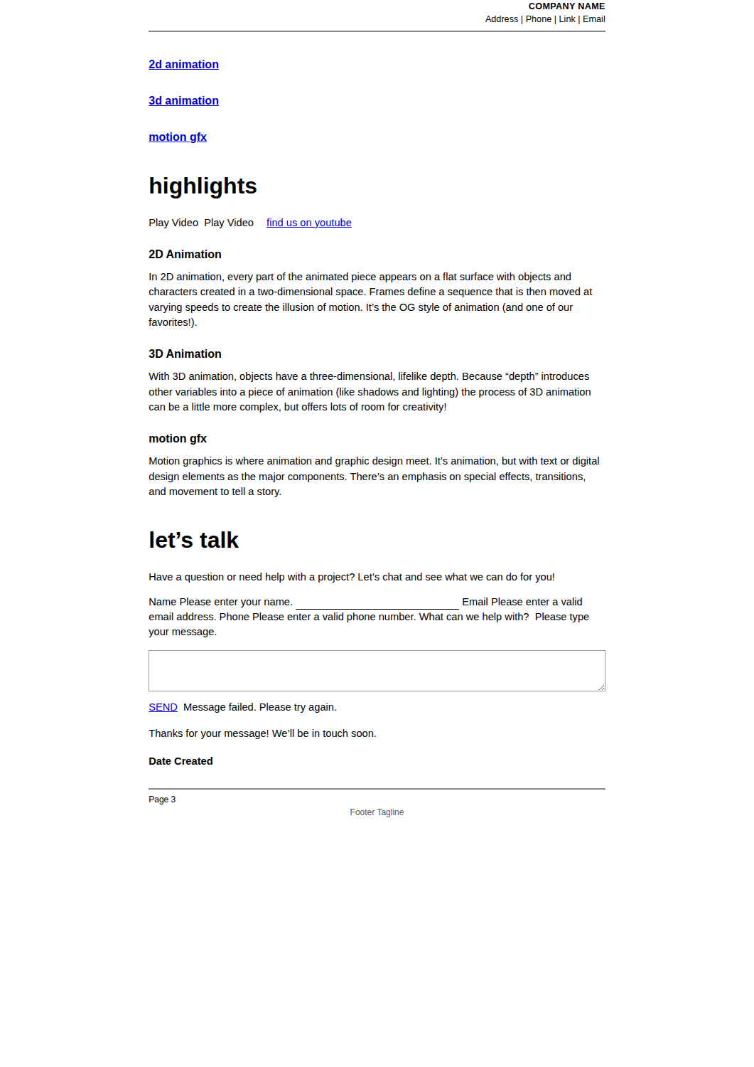COMPANY NAME
Address | Phone | Link | Email
2d animation 3d animation motion gfx
highlights
Play Video Play Video find us on youtube
2D Animation
In 2D animation, every part of the animated piece appears on a flat surface with objects and characters created in a two-dimensional space. Frames define a sequence that is then moved at varying speeds to create the illusion of motion. It’s the OG style of animation (and one of our favorites!).
3D Animation
With 3D animation, objects have a three-dimensional, lifelike depth. Because “depth” introduces other variables into a piece of animation (like shadows and lighting) the process of 3D animation can be a little more complex, but offers lots of room for creativity!
motion gfx
Motion graphics is where animation and graphic design meet. It’s animation, but with text or digital design elements as the major components. There’s an emphasis on special effects, transitions, and movement to tell a story.
let’s talk
Have a question or need help with a project? Let’s chat and see what we can do for you!
Name Please enter your name. Email Please enter a valid email address. Phone Please enter a valid phone number. What can we help with? Please type your message.
SEND Message failed. Please try again.
Thanks for your message! We’ll be in touch soon.
Date Created
Page 3
Footer Tagline